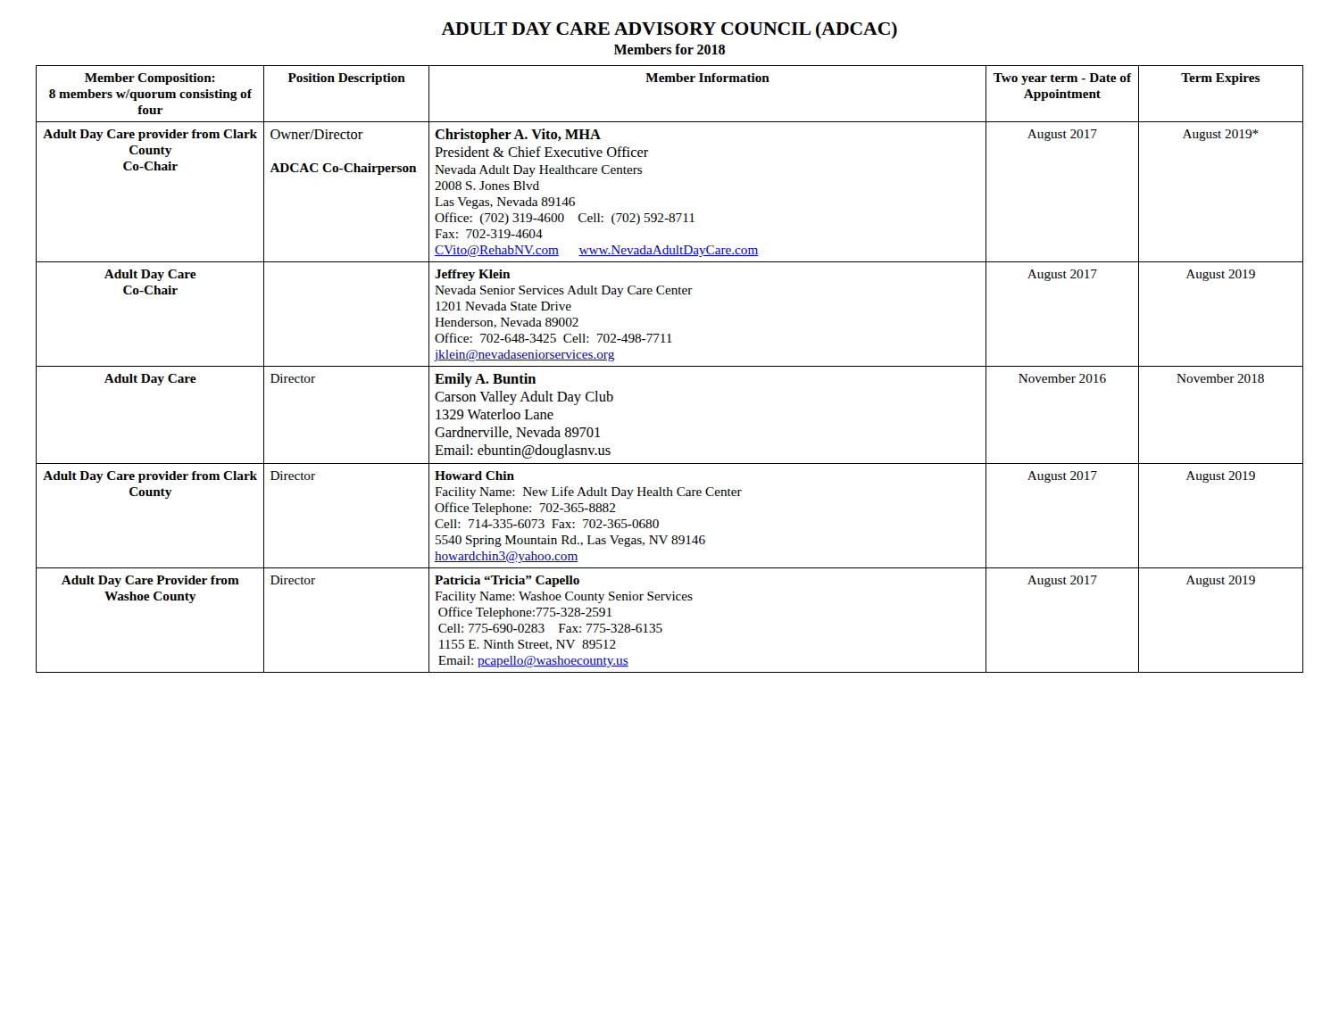ADULT DAY CARE ADVISORY COUNCIL (ADCAC)
Members for 2018
| Member Composition: 8 members w/quorum consisting of four | Position Description | Member Information | Two year term - Date of Appointment | Term Expires |
| --- | --- | --- | --- | --- |
| Adult Day Care provider from Clark County Co-Chair | Owner/Director ADCAC Co-Chairperson | Christopher A. Vito, MHA President & Chief Executive Officer Nevada Adult Day Healthcare Centers 2008 S. Jones Blvd Las Vegas, Nevada 89146 Office: (702) 319-4600 Cell: (702) 592-8711 Fax: 702-319-4604 CVito@RehabNV.com www.NevadaAdultDayCare.com | August 2017 | August 2019* |
| Adult Day Care Co-Chair | | Jeffrey Klein Nevada Senior Services Adult Day Care Center 1201 Nevada State Drive Henderson, Nevada 89002 Office: 702-648-3425 Cell: 702-498-7711 jklein@nevadaseniorservices.org | August 2017 | August 2019 |
| Adult Day Care | Director | Emily A. Buntin Carson Valley Adult Day Club 1329 Waterloo Lane Gardnerville, Nevada 89701 Email: ebuntin@douglasnv.us | November 2016 | November 2018 |
| Adult Day Care provider from Clark County | Director | Howard Chin Facility Name: New Life Adult Day Health Care Center Office Telephone: 702-365-8882 Cell: 714-335-6073 Fax: 702-365-0680 5540 Spring Mountain Rd., Las Vegas, NV 89146 howardchin3@yahoo.com | August 2017 | August 2019 |
| Adult Day Care Provider from Washoe County | Director | Patricia “Tricia” Capello Facility Name: Washoe County Senior Services Office Telephone:775-328-2591 Cell: 775-690-0283 Fax: 775-328-6135 1155 E. Ninth Street, NV 89512 Email: pcapello@washoecounty.us | August 2017 | August 2019 |